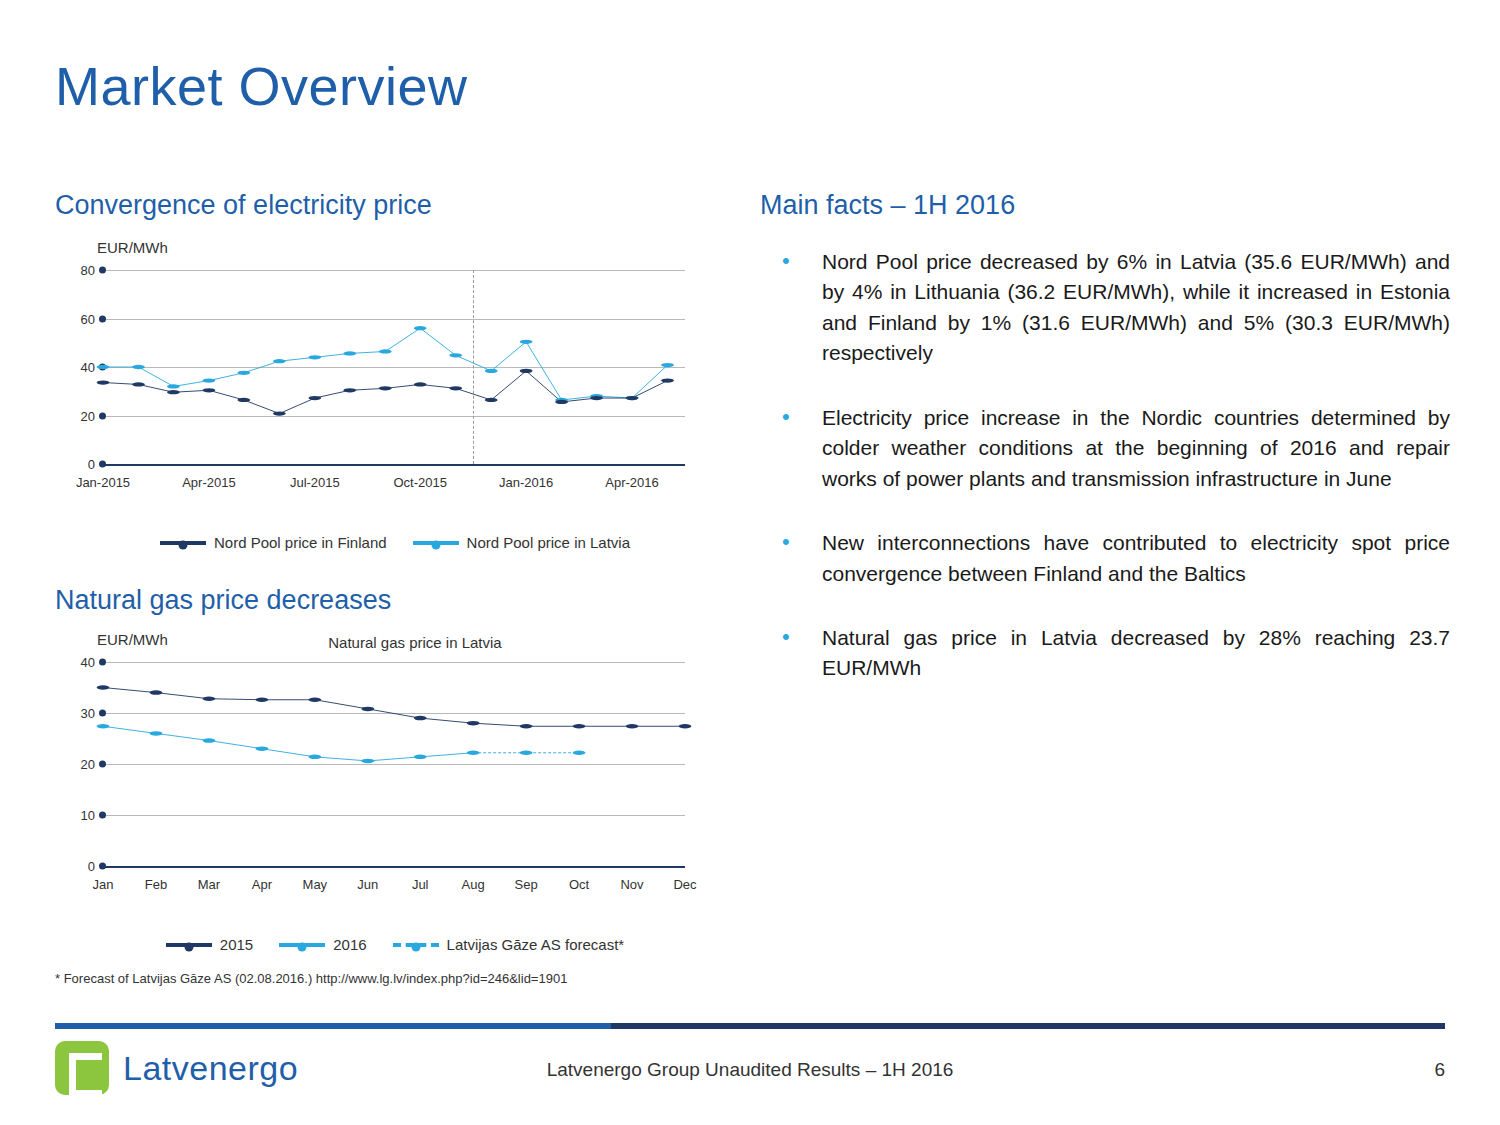Market Overview
Convergence of electricity price
EUR/MWh
80
60
40
20
0
Jan-2015
Apr-2015
Jul-2015
Oct-2015
Jan-2016
Apr-2016
Nord Pool price in Finland Nord Pool price in Latvia
Natural gas price decreases
Natural gas price in Latvia
EUR/MWh
40
30
20
10
0
Jan
Feb
Mar
Apr
May
Jun
Jul
Aug
Sep
Oct
Nov
Dec
2015 2016 Latvijas Gāze AS forecast*
* Forecast of Latvijas Gāze AS (02.08.2016.) http://www.lg.lv/index.php?id=246&lid=1901
Main facts – 1H 2016
Nord Pool price decreased by 6% in Latvia (35.6 EUR/MWh) and by 4% in Lithuania (36.2 EUR/MWh), while it increased in Estonia and Finland by 1% (31.6 EUR/MWh) and 5% (30.3 EUR/MWh) respectively
Electricity price increase in the Nordic countries determined by colder weather conditions at the beginning of 2016 and repair works of power plants and transmission infrastructure in June
New interconnections have contributed to electricity spot price convergence between Finland and the Baltics
Natural gas price in Latvia decreased by 28% reaching 23.7 EUR/MWh
Latvenergo
Latvenergo Group Unaudited Results – 1H 2016
6